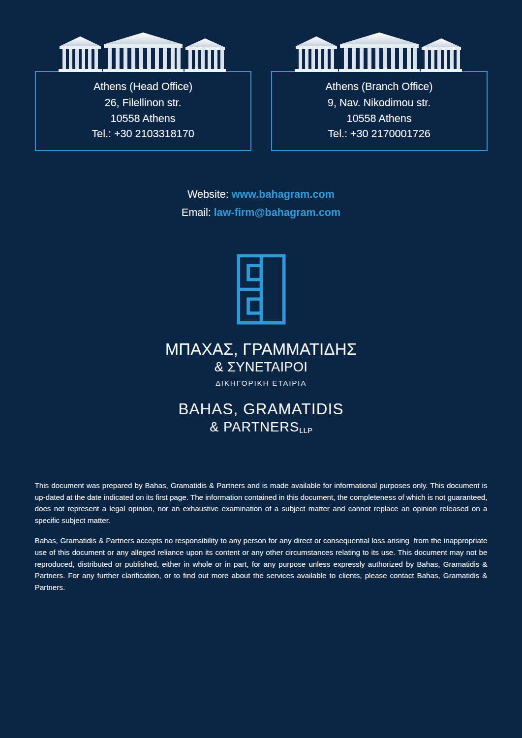Athens (Head Office) 26, Filellinon str. 10558 Athens Tel.: +30 2103318170
Athens (Branch Office) 9, Nav. Nikodimou str. 10558 Athens Tel.: +30 2170001726
Website: www.bahagram.com
Email: law-firm@bahagram.com
ΜΠΑΧΑΣ, ΓΡΑΜΜΑΤΙΔΗΣ & ΣΥΝΕΤΑΙΡΟΙ ΔΙΚΗΓΟΡΙΚΗ ΕΤΑΙΡΙΑ
BAHAS, GRAMATIDIS & PARTNERSLLP
This document was prepared by Bahas, Gramatidis & Partners and is made available for informational purposes only. This document is up-dated at the date indicated on its first page. The information contained in this document, the completeness of which is not guaranteed, does not represent a legal opinion, nor an exhaustive examination of a subject matter and cannot replace an opinion released on a specific subject matter.
Bahas, Gramatidis & Partners accepts no responsibility to any person for any direct or consequential loss arising from the inappropriate use of this document or any alleged reliance upon its content or any other circumstances relating to its use. This document may not be reproduced, distributed or published, either in whole or in part, for any purpose unless expressly authorized by Bahas, Gramatidis & Partners. For any further clarification, or to find out more about the services available to clients, please contact Bahas, Gramatidis & Partners.